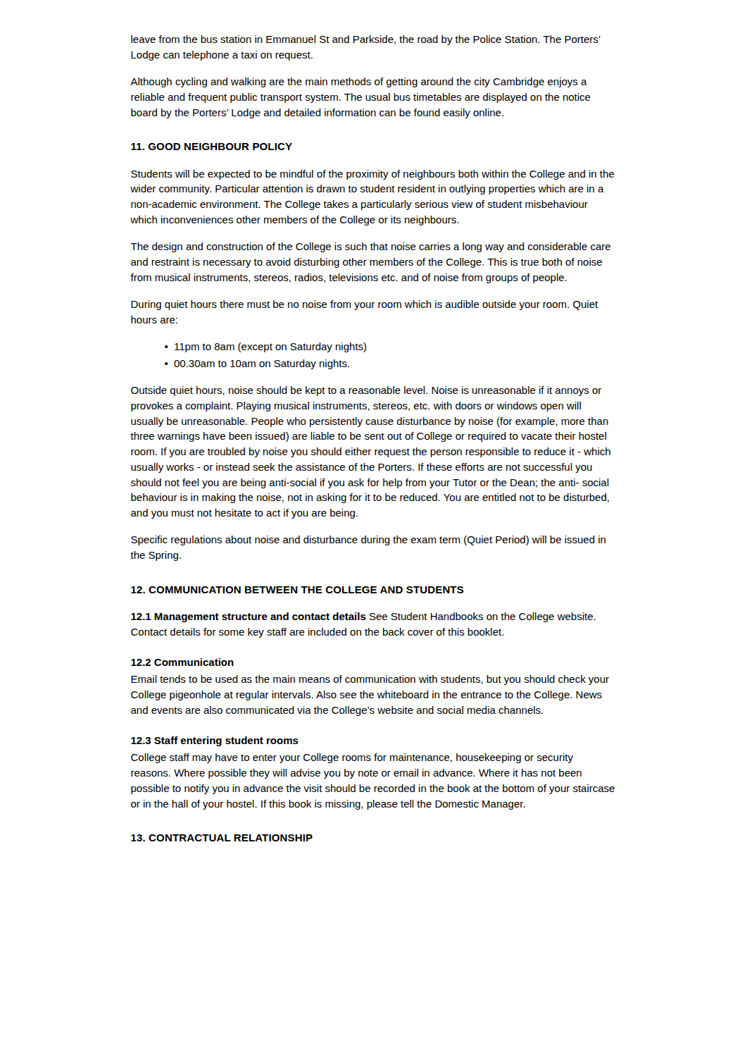leave from the bus station in Emmanuel St and Parkside, the road by the Police Station. The Porters’ Lodge can telephone a taxi on request.
Although cycling and walking are the main methods of getting around the city Cambridge enjoys a reliable and frequent public transport system. The usual bus timetables are displayed on the notice board by the Porters’ Lodge and detailed information can be found easily online.
11. Good Neighbour Policy
Students will be expected to be mindful of the proximity of neighbours both within the College and in the wider community. Particular attention is drawn to student resident in outlying properties which are in a non-academic environment. The College takes a particularly serious view of student misbehaviour which inconveniences other members of the College or its neighbours.
The design and construction of the College is such that noise carries a long way and considerable care and restraint is necessary to avoid disturbing other members of the College. This is true both of noise from musical instruments, stereos, radios, televisions etc. and of noise from groups of people.
During quiet hours there must be no noise from your room which is audible outside your room. Quiet hours are:
11pm to 8am (except on Saturday nights)
00.30am to 10am on Saturday nights.
Outside quiet hours, noise should be kept to a reasonable level. Noise is unreasonable if it annoys or provokes a complaint. Playing musical instruments, stereos, etc. with doors or windows open will usually be unreasonable. People who persistently cause disturbance by noise (for example, more than three warnings have been issued) are liable to be sent out of College or required to vacate their hostel room. If you are troubled by noise you should either request the person responsible to reduce it - which usually works - or instead seek the assistance of the Porters. If these efforts are not successful you should not feel you are being anti-social if you ask for help from your Tutor or the Dean; the anti- social behaviour is in making the noise, not in asking for it to be reduced. You are entitled not to be disturbed, and you must not hesitate to act if you are being.
Specific regulations about noise and disturbance during the exam term (Quiet Period) will be issued in the Spring.
12. Communication between the College and Students
12.1 Management structure and contact details See Student Handbooks on the College website. Contact details for some key staff are included on the back cover of this booklet.
12.2 Communication
Email tends to be used as the main means of communication with students, but you should check your College pigeonhole at regular intervals. Also see the whiteboard in the entrance to the College. News and events are also communicated via the College’s website and social media channels.
12.3 Staff entering student rooms
College staff may have to enter your College rooms for maintenance, housekeeping or security reasons. Where possible they will advise you by note or email in advance. Where it has not been possible to notify you in advance the visit should be recorded in the book at the bottom of your staircase or in the hall of your hostel. If this book is missing, please tell the Domestic Manager.
13. Contractual Relationship